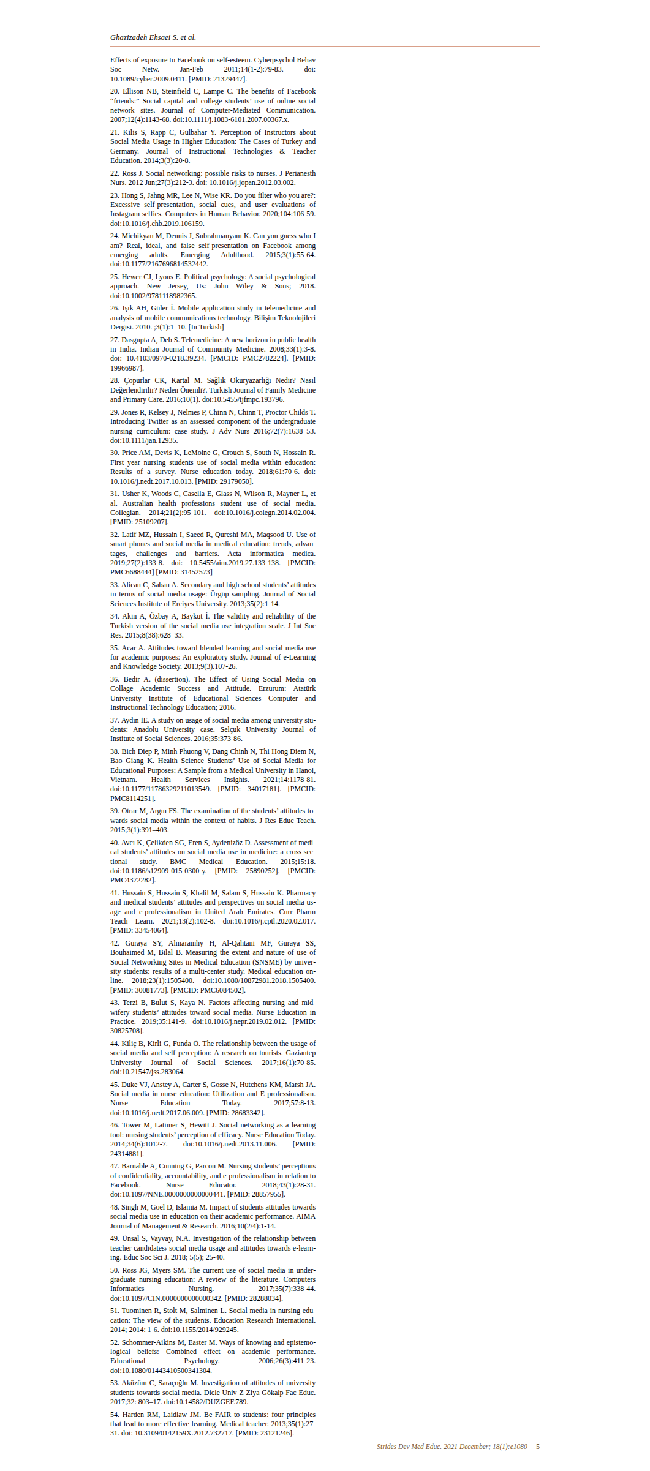Ghazizadeh Ehsaei S. et al.
Effects of exposure to Facebook on self-esteem. Cyberpsychol Behav Soc Netw. Jan-Feb 2011;14(1-2):79-83. doi: 10.1089/cyber.2009.0411. [PMID: 21329447].
20. Ellison NB, Steinfield C, Lampe C. The benefits of Facebook “friends:” Social capital and college students’ use of online social network sites. Journal of Computer-Mediated Communication. 2007;12(4):1143-68. doi:10.1111/j.1083-6101.2007.00367.x.
21. Kilis S, Rapp C, Gülbahar Y. Perception of Instructors about Social Media Usage in Higher Education: The Cases of Turkey and Germany. Journal of Instructional Technologies & Teacher Education. 2014;3(3):20-8.
22. Ross J. Social networking: possible risks to nurses. J Perianesth Nurs. 2012 Jun;27(3):212-3. doi: 10.1016/j.jopan.2012.03.002.
23. Hong S, Jahng MR, Lee N, Wise KR. Do you filter who you are?: Excessive self-presentation, social cues, and user evaluations of Instagram selfies. Computers in Human Behavior. 2020;104:106-59. doi:10.1016/j.chb.2019.106159.
24. Michikyan M, Dennis J, Subrahmanyam K. Can you guess who I am? Real, ideal, and false self-presentation on Facebook among emerging adults. Emerging Adulthood. 2015;3(1):55-64. doi:10.1177/2167696814532442.
25. Hewer CJ, Lyons E. Political psychology: A social psychological approach. New Jersey, Us: John Wiley & Sons; 2018. doi:10.1002/9781118982365.
26. Işık AH, Güler İ. Mobile application study in telemedicine and analysis of mobile communications technology. Bilişim Teknolojileri Dergisi. 2010. ;3(1):1–10. [In Turkish]
27. Dasgupta A, Deb S. Telemedicine: A new horizon in public health in India. Indian Journal of Community Medicine. 2008;33(1):3-8. doi: 10.4103/0970-0218.39234. [PMCID: PMC2782224]. [PMID: 19966987].
28. Çopurlar CK, Kartal M. Sağlık Okuryazarlığı Nedir? Nasıl Değerlendirilir? Neden Önemli?. Turkish Journal of Family Medicine and Primary Care. 2016;10(1). doi:10.5455/tjfmpc.193796.
29. Jones R, Kelsey J, Nelmes P, Chinn N, Chinn T, Proctor Childs T. Introducing Twitter as an assessed component of the undergraduate nursing curriculum: case study. J Adv Nurs 2016;72(7):1638–53. doi:10.1111/jan.12935.
30. Price AM, Devis K, LeMoine G, Crouch S, South N, Hossain R. First year nursing students use of social media within education: Results of a survey. Nurse education today. 2018;61:70-6. doi: 10.1016/j.nedt.2017.10.013. [PMID: 29179050].
31. Usher K, Woods C, Casella E, Glass N, Wilson R, Mayner L, et al. Australian health professions student use of social media. Collegian. 2014;21(2):95-101. doi:10.1016/j.colegn.2014.02.004. [PMID: 25109207].
32. Latif MZ, Hussain I, Saeed R, Qureshi MA, Maqsood U. Use of smart phones and social media in medical education: trends, advantages, challenges and barriers. Acta informatica medica. 2019;27(2):133-8. doi: 10.5455/aim.2019.27.133-138. [PMCID: PMC6688444] [PMID: 31452573]
33. Alican C, Saban A. Secondary and high school students’ attitudes in terms of social media usage: Ürgüp sampling. Journal of Social Sciences Institute of Erciyes University. 2013;35(2):1-14.
34. Akin A, Özbay A, Baykut İ. The validity and reliability of the Turkish version of the social media use integration scale. J Int Soc Res. 2015;8(38):628–33.
35. Acar A. Attitudes toward blended learning and social media use for academic purposes: An exploratory study. Journal of e-Learning and Knowledge Society. 2013;9(3).107-26.
36. Bedir A. (dissertion). The Effect of Using Social Media on Collage Academic Success and Attitude. Erzurum: Atatürk University Institute of Educational Sciences Computer and Instructional Technology Education; 2016.
37. Aydın İE. A study on usage of social media among university students: Anadolu University case. Selçuk University Journal of Institute of Social Sciences. 2016;35:373-86.
38. Bich Diep P, Minh Phuong V, Dang Chinh N, Thi Hong Diem N, Bao Giang K. Health Science Students’ Use of Social Media for Educational Purposes: A Sample from a Medical University in Hanoi, Vietnam. Health Services Insights. 2021;14:1178-81. doi:10.1177/11786329211013549. [PMID: 34017181]. [PMCID: PMC8114251].
39. Otrar M, Argın FS. The examination of the students’ attitudes towards social media within the context of habits. J Res Educ Teach. 2015;3(1):391–403.
40. Avcı K, Çelikden SG, Eren S, Aydenizöz D. Assessment of medical students’ attitudes on social media use in medicine: a cross-sectional study. BMC Medical Education. 2015;15:18. doi:10.1186/s12909-015-0300-y. [PMID: 25890252]. [PMCID: PMC4372282].
41. Hussain S, Hussain S, Khalil M, Salam S, Hussain K. Pharmacy and medical students’ attitudes and perspectives on social media usage and e-professionalism in United Arab Emirates. Curr Pharm Teach Learn. 2021;13(2):102-8. doi:10.1016/j.cptl.2020.02.017. [PMID: 33454064].
42. Guraya SY, Almaramhy H, Al-Qahtani MF, Guraya SS, Bouhaimed M, Bilal B. Measuring the extent and nature of use of Social Networking Sites in Medical Education (SNSME) by university students: results of a multi-center study. Medical education online. 2018;23(1):1505400. doi:10.1080/10872981.2018.1505400. [PMID: 30081773]. [PMCID: PMC6084502].
43. Terzi B, Bulut S, Kaya N. Factors affecting nursing and midwifery students’ attitudes toward social media. Nurse Education in Practice. 2019;35:141-9. doi:10.1016/j.nepr.2019.02.012. [PMID: 30825708].
44. Kiliç B, Kirli G, Funda Ö. The relationship between the usage of social media and self perception: A research on tourists. Gaziantep University Journal of Social Sciences. 2017;16(1):70-85. doi:10.21547/jss.283064.
45. Duke VJ, Anstey A, Carter S, Gosse N, Hutchens KM, Marsh JA. Social media in nurse education: Utilization and E-professionalism. Nurse Education Today. 2017;57:8-13. doi:10.1016/j.nedt.2017.06.009. [PMID: 28683342].
46. Tower M, Latimer S, Hewitt J. Social networking as a learning tool: nursing students’ perception of efficacy. Nurse Education Today. 2014;34(6):1012-7. doi:10.1016/j.nedt.2013.11.006. [PMID: 24314881].
47. Barnable A, Cunning G, Parcon M. Nursing students’ perceptions of confidentiality, accountability, and e-professionalism in relation to Facebook. Nurse Educator. 2018;43(1):28-31. doi:10.1097/NNE.0000000000000441. [PMID: 28857955].
48. Singh M, Goel D, Islamia M. Impact of students attitudes towards social media use in education on their academic performance. AIMA Journal of Management & Research. 2016;10(2/4):1-14.
49. Ünsal S, Vayvay, N.A. Investigation of the relationship between teacher candidates› social media usage and attitudes towards e-learning. Educ Soc Sci J. 2018; 5(5); 25-40.
50. Ross JG, Myers SM. The current use of social media in undergraduate nursing education: A review of the literature. Computers Informatics Nursing. 2017;35(7):338-44. doi:10.1097/CIN.0000000000000342. [PMID: 28288034].
51. Tuominen R, Stolt M, Salminen L. Social media in nursing education: The view of the students. Education Research International. 2014; 2014: 1-6. doi:10.1155/2014/929245.
52. Schommer-Aikins M, Easter M. Ways of knowing and epistemological beliefs: Combined effect on academic performance. Educational Psychology. 2006;26(3):411-23. doi:10.1080/01443410500341304.
53. Aküzüm C, Saraçoğlu M. Investigation of attitudes of university students towards social media. Dicle Univ Z Ziya Gökalp Fac Educ. 2017;32: 803–17. doi:10.14582/DUZGEF.789.
54. Harden RM, Laidlaw JM. Be FAIR to students: four principles that lead to more effective learning. Medical teacher. 2013;35(1):27-31. doi: 10.3109/0142159X.2012.732717. [PMID: 23121246].
Strides Dev Med Educ. 2021 December; 18(1):e1080 5